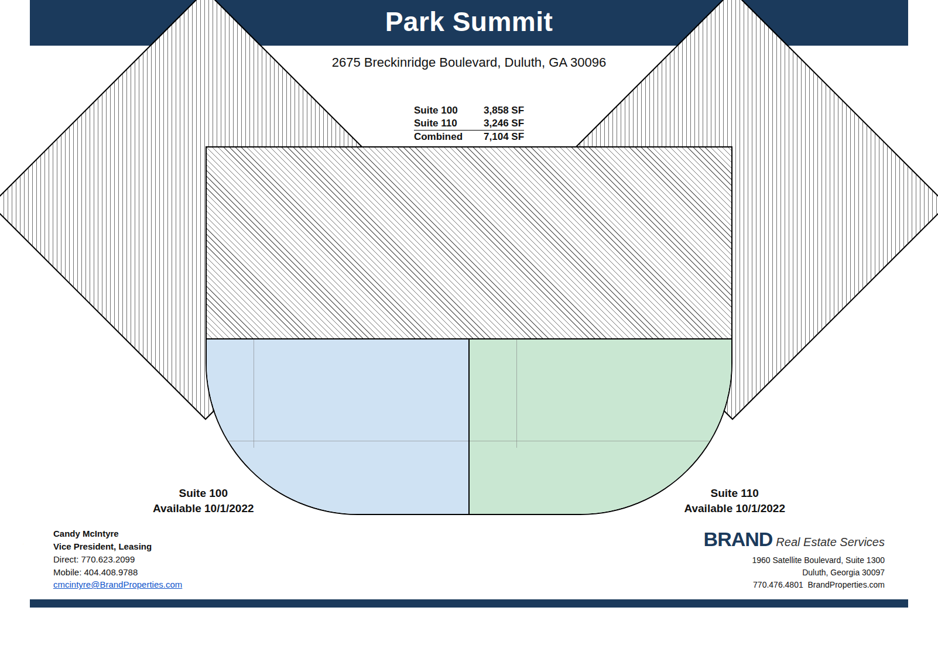Park Summit
2675 Breckinridge Boulevard, Duluth, GA 30096
| Suite 100 | 3,858 SF |
| Suite 110 | 3,246 SF |
| Combined | 7,104 SF |
Suite 100
Available 10/1/2022
Suite 110
Available 10/1/2022
Candy McIntyre
Vice President, Leasing
Direct: 770.623.2099
Mobile: 404.408.9788
cmcintyre@BrandProperties.com
BRANDReal Estate Services
1960 Satellite Boulevard, Suite 1300
Duluth, Georgia 30097
770.476.4801 BrandProperties.com